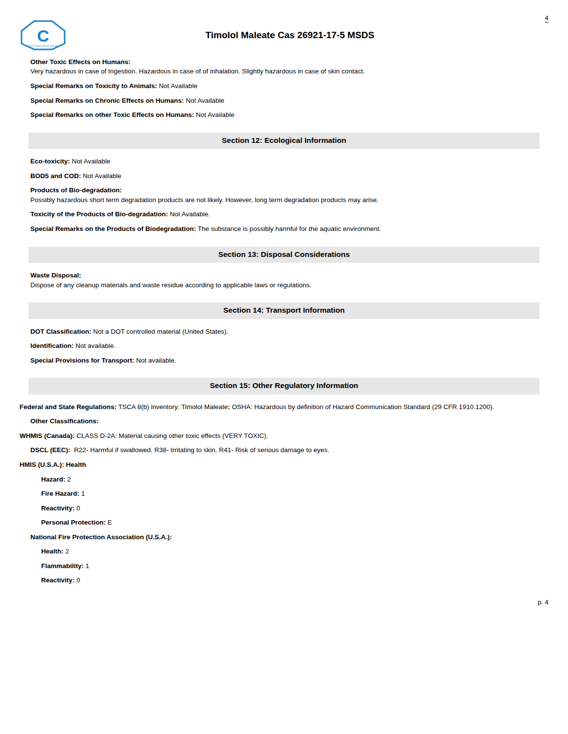4
C OCTAGONCHEM
Timolol Maleate Cas 26921-17-5 MSDS
Other Toxic Effects on Humans:
Very hazardous in case of Ingestion. Hazardous in case of of inhalation. Slightly hazardous in case of skin contact.
Special Remarks on Toxicity to Animals: Not Available
Special Remarks on Chronic Effects on Humans: Not Available
Special Remarks on other Toxic Effects on Humans: Not Available
Section 12: Ecological Information
Eco-toxicity: Not Available
BOD5 and COD: Not Available
Products of Bio-degradation:
Possibly hazardous short term degradation products are not likely. However, long term degradation products may arise.
Toxicity of the Products of Bio-degradation: Not Available.
Special Remarks on the Products of Biodegradation: The substance is possibly harmful for the aquatic environment.
Section 13: Disposal Considerations
Waste Disposal:
Dispose of any cleanup materials and waste residue according to applicable laws or regulations.
Section 14: Transport Information
DOT Classification: Not a DOT controlled material (United States).
Identification: Not available.
Special Provisions for Transport: Not available.
Section 15: Other Regulatory Information
Federal and State Regulations: TSCA 8(b) inventory: Timolol Maleate: OSHA: Hazardous by definition of Hazard Communication Standard (29 CFR 1910.1200).
Other Classifications:
WHMIS (Canada): CLASS D-2A: Material causing other toxic effects (VERY TOXIC).
DSCL (EEC): R22- Harmful if swallowed. R38- Irritating to skin. R41- Risk of serious damage to eyes.
HMIS (U.S.A.): Health
Hazard: 2
Fire Hazard: 1
Reactivity: 0
Personal Protection: E
National Fire Protection Association (U.S.A.):
Health: 2
Flammability: 1
Reactivity: 0
p. 4